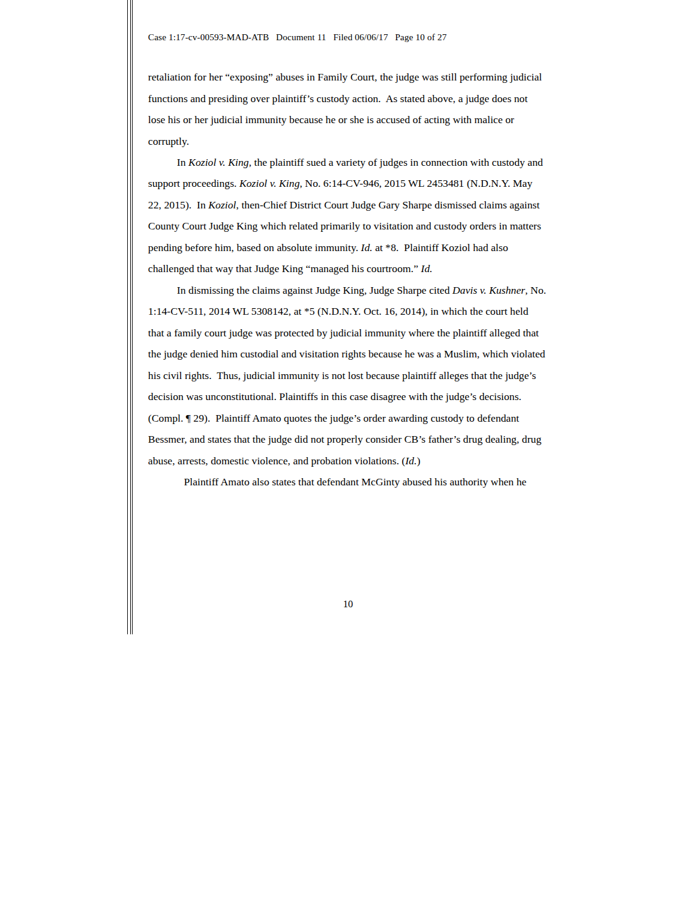Case 1:17-cv-00593-MAD-ATB Document 11 Filed 06/06/17 Page 10 of 27
retaliation for her “exposing” abuses in Family Court, the judge was still performing judicial functions and presiding over plaintiff’s custody action. As stated above, a judge does not lose his or her judicial immunity because he or she is accused of acting with malice or corruptly.
In Koziol v. King, the plaintiff sued a variety of judges in connection with custody and support proceedings. Koziol v. King, No. 6:14-CV-946, 2015 WL 2453481 (N.D.N.Y. May 22, 2015). In Koziol, then-Chief District Court Judge Gary Sharpe dismissed claims against County Court Judge King which related primarily to visitation and custody orders in matters pending before him, based on absolute immunity. Id. at *8. Plaintiff Koziol had also challenged that way that Judge King “managed his courtroom.” Id.
In dismissing the claims against Judge King, Judge Sharpe cited Davis v. Kushner, No. 1:14-CV-511, 2014 WL 5308142, at *5 (N.D.N.Y. Oct. 16, 2014), in which the court held that a family court judge was protected by judicial immunity where the plaintiff alleged that the judge denied him custodial and visitation rights because he was a Muslim, which violated his civil rights. Thus, judicial immunity is not lost because plaintiff alleges that the judge’s decision was unconstitutional. Plaintiffs in this case disagree with the judge’s decisions. (Compl. ¶ 29). Plaintiff Amato quotes the judge’s order awarding custody to defendant Bessmer, and states that the judge did not properly consider CB’s father’s drug dealing, drug abuse, arrests, domestic violence, and probation violations. (Id.)
Plaintiff Amato also states that defendant McGinty abused his authority when he
10